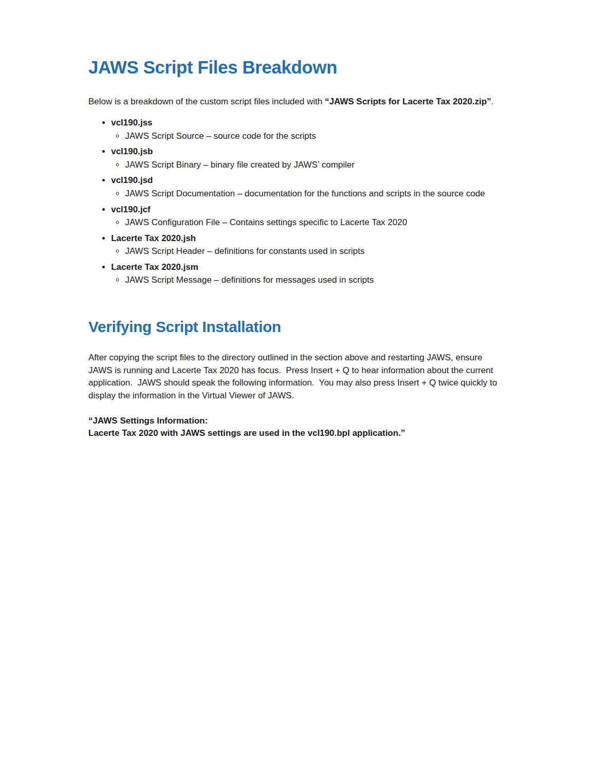JAWS Script Files Breakdown
Below is a breakdown of the custom script files included with “JAWS Scripts for Lacerte Tax 2020.zip”.
vcl190.jss
JAWS Script Source – source code for the scripts
vcl190.jsb
JAWS Script Binary – binary file created by JAWS’ compiler
vcl190.jsd
JAWS Script Documentation – documentation for the functions and scripts in the source code
vcl190.jcf
JAWS Configuration File – Contains settings specific to Lacerte Tax 2020
Lacerte Tax 2020.jsh
JAWS Script Header – definitions for constants used in scripts
Lacerte Tax 2020.jsm
JAWS Script Message – definitions for messages used in scripts
Verifying Script Installation
After copying the script files to the directory outlined in the section above and restarting JAWS, ensure JAWS is running and Lacerte Tax 2020 has focus. Press Insert + Q to hear information about the current application. JAWS should speak the following information. You may also press Insert + Q twice quickly to display the information in the Virtual Viewer of JAWS.
“JAWS Settings Information: Lacerte Tax 2020 with JAWS settings are used in the vcl190.bpl application.”